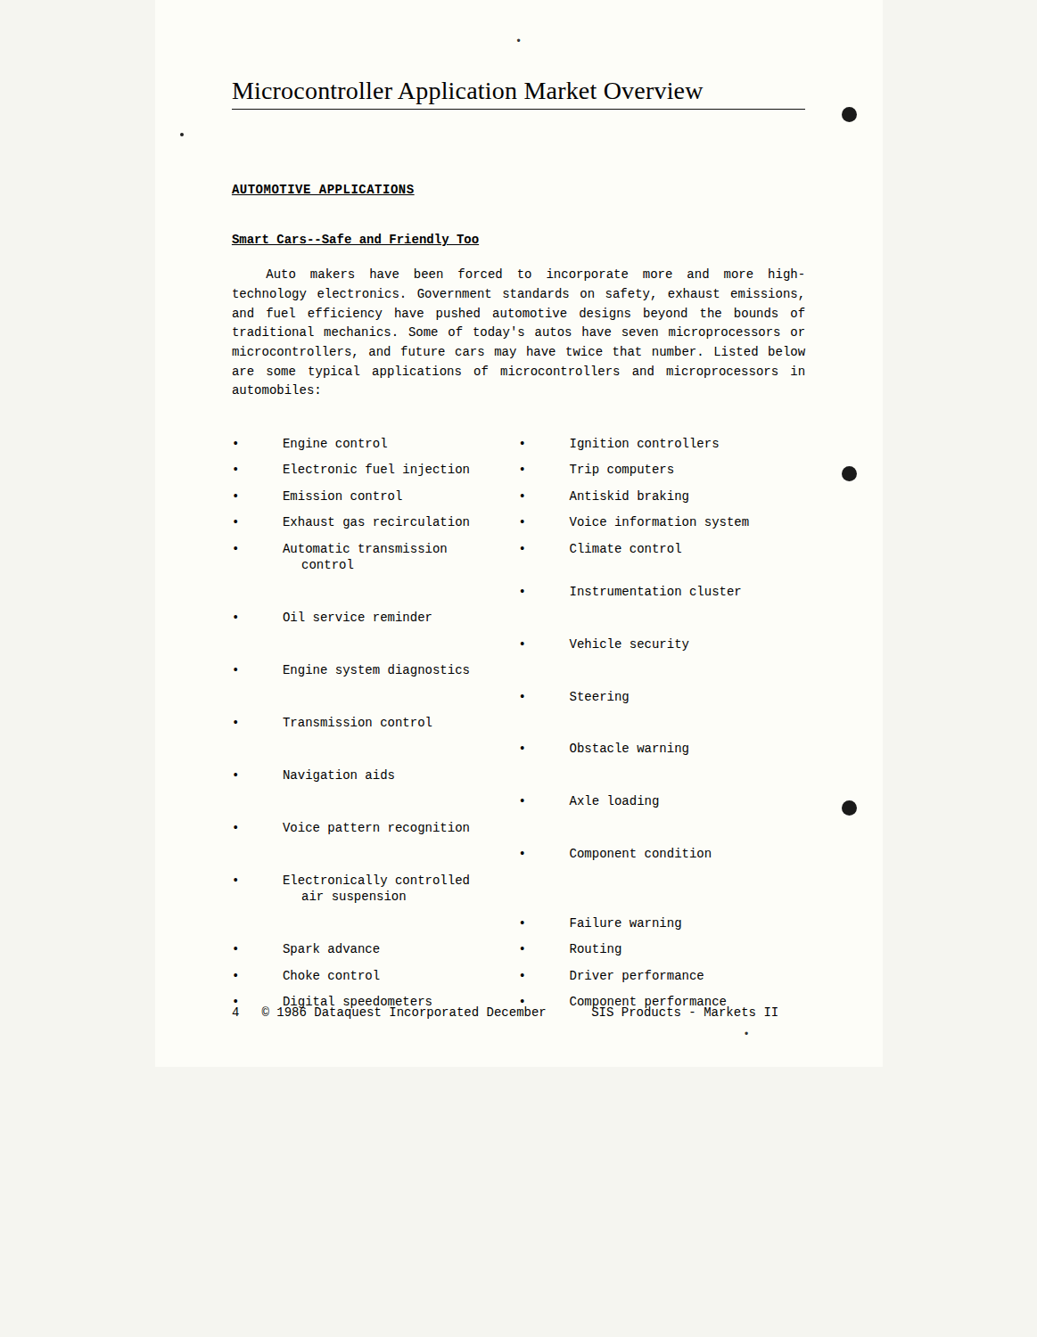•
Microcontroller Application Market Overview
AUTOMOTIVE APPLICATIONS
Smart Cars--Safe and Friendly Too
Auto makers have been forced to incorporate more and more high-technology electronics. Government standards on safety, exhaust emissions, and fuel efficiency have pushed automotive designs beyond the bounds of traditional mechanics. Some of today's autos have seven microprocessors or microcontrollers, and future cars may have twice that number. Listed below are some typical applications of microcontrollers and microprocessors in automobiles:
| • | Engine control | • | Ignition controllers |
| • | Electronic fuel injection | • | Trip computers |
| • | Emission control | • | Antiskid braking |
| • | Exhaust gas recirculation | • | Voice information system |
| • | Automatic transmission control | • | Climate control |
| | | • | Instrumentation cluster |
| • | Oil service reminder | | |
| | | • | Vehicle security |
| • | Engine system diagnostics | | |
| | | • | Steering |
| • | Transmission control | | |
| | | • | Obstacle warning |
| • | Navigation aids | | |
| | | • | Axle loading |
| • | Voice pattern recognition | | |
| | | • | Component condition |
| • | Electronically controlled air suspension | | |
| | | • | Failure warning |
| • | Spark advance | • | Routing |
| • | Choke control | • | Driver performance |
| • | Digital speedometers | • | Component performance |
4© 1986 Dataquest Incorporated December SIS Products - Markets II
•